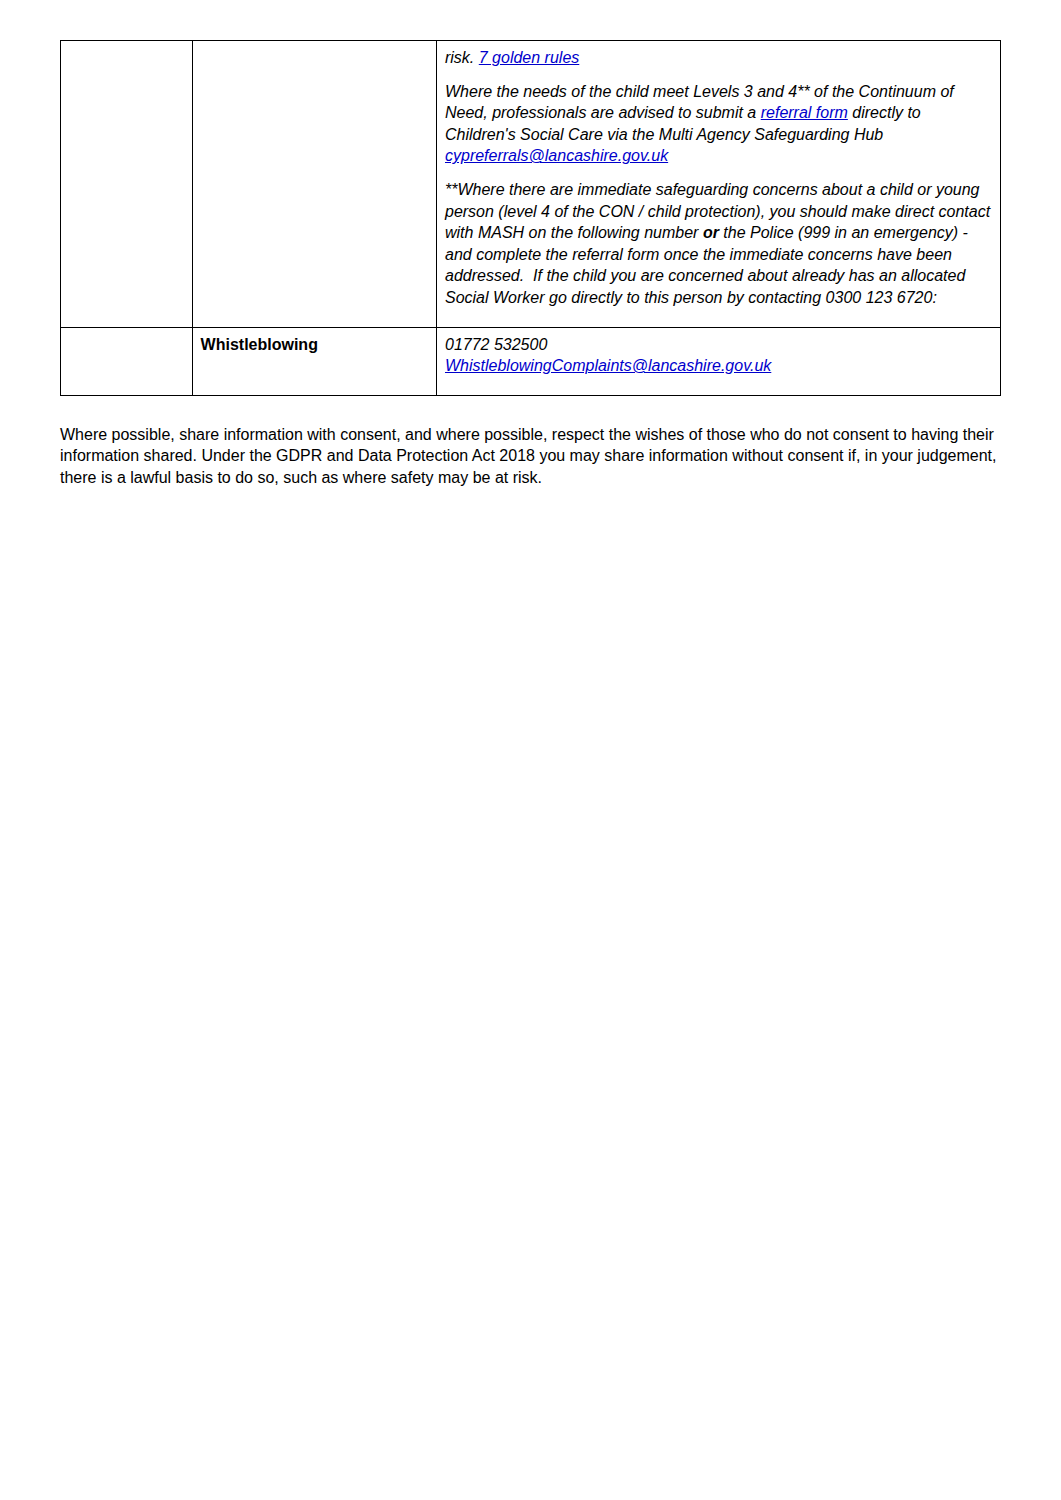| | | risk. 7 golden rules Where the needs of the child meet Levels 3 and 4** of the Continuum of Need, professionals are advised to submit a referral form directly to Children's Social Care via the Multi Agency Safeguarding Hub cypreferrals@lancashire.gov.uk **Where there are immediate safeguarding concerns about a child or young person (level 4 of the CON / child protection), you should make direct contact with MASH on the following number or the Police (999 in an emergency) - and complete the referral form once the immediate concerns have been addressed. If the child you are concerned about already has an allocated Social Worker go directly to this person by contacting 0300 123 6720: |
| | Whistleblowing | 01772 532500 WhistleblowingComplaints@lancashire.gov.uk |
Where possible, share information with consent, and where possible, respect the wishes of those who do not consent to having their information shared. Under the GDPR and Data Protection Act 2018 you may share information without consent if, in your judgement, there is a lawful basis to do so, such as where safety may be at risk.